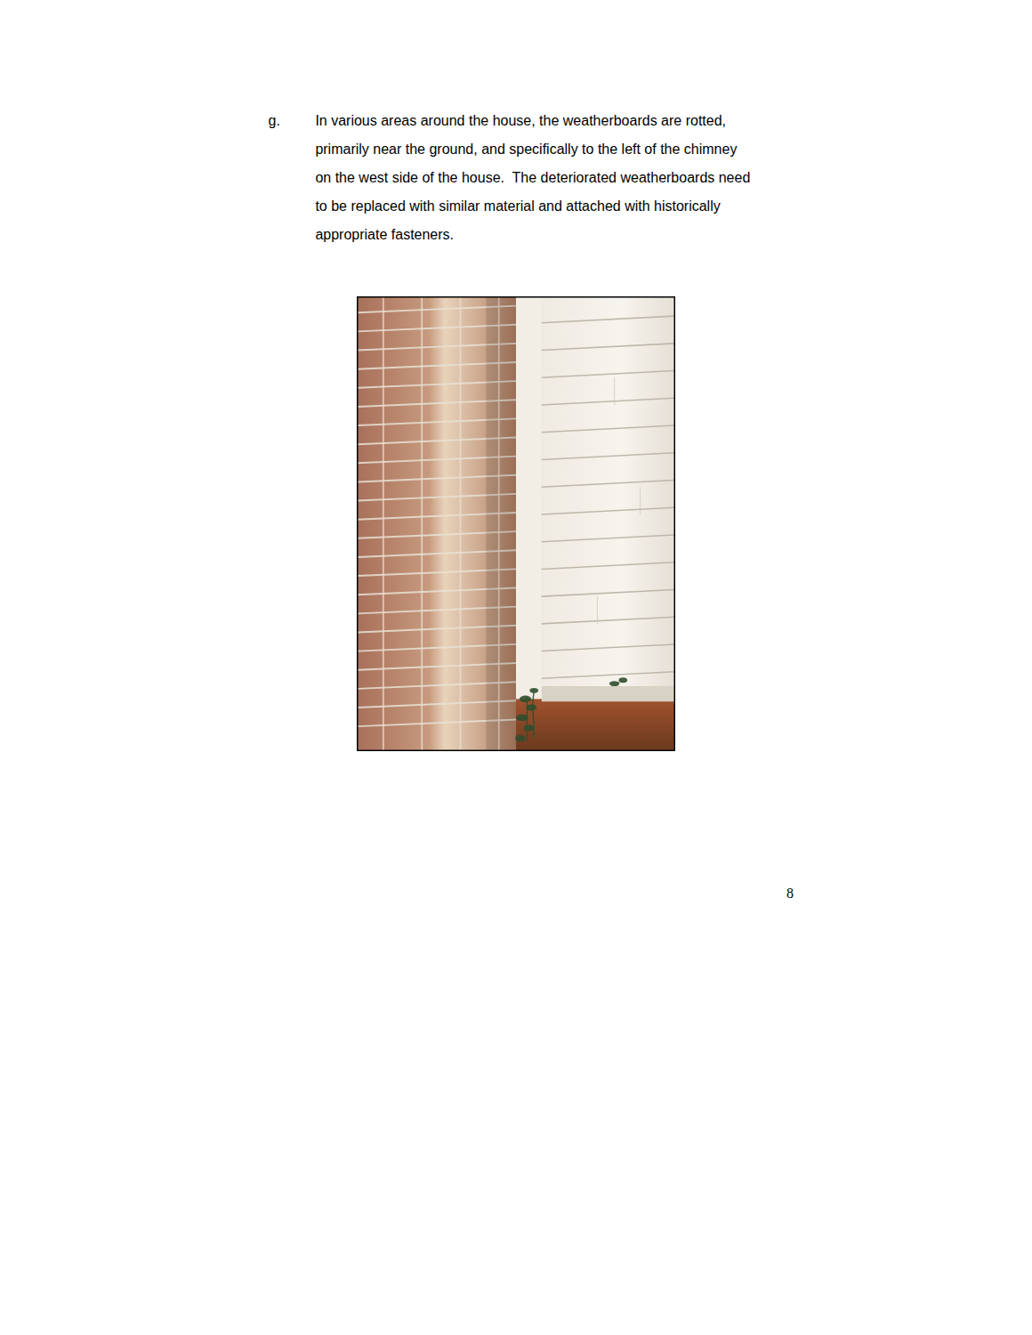g.
In various areas around the house, the weatherboards are rotted, primarily near the ground, and specifically to the left of the chimney on the west side of the house. The deteriorated weatherboards need to be replaced with similar material and attached with historically appropriate fasteners.
8